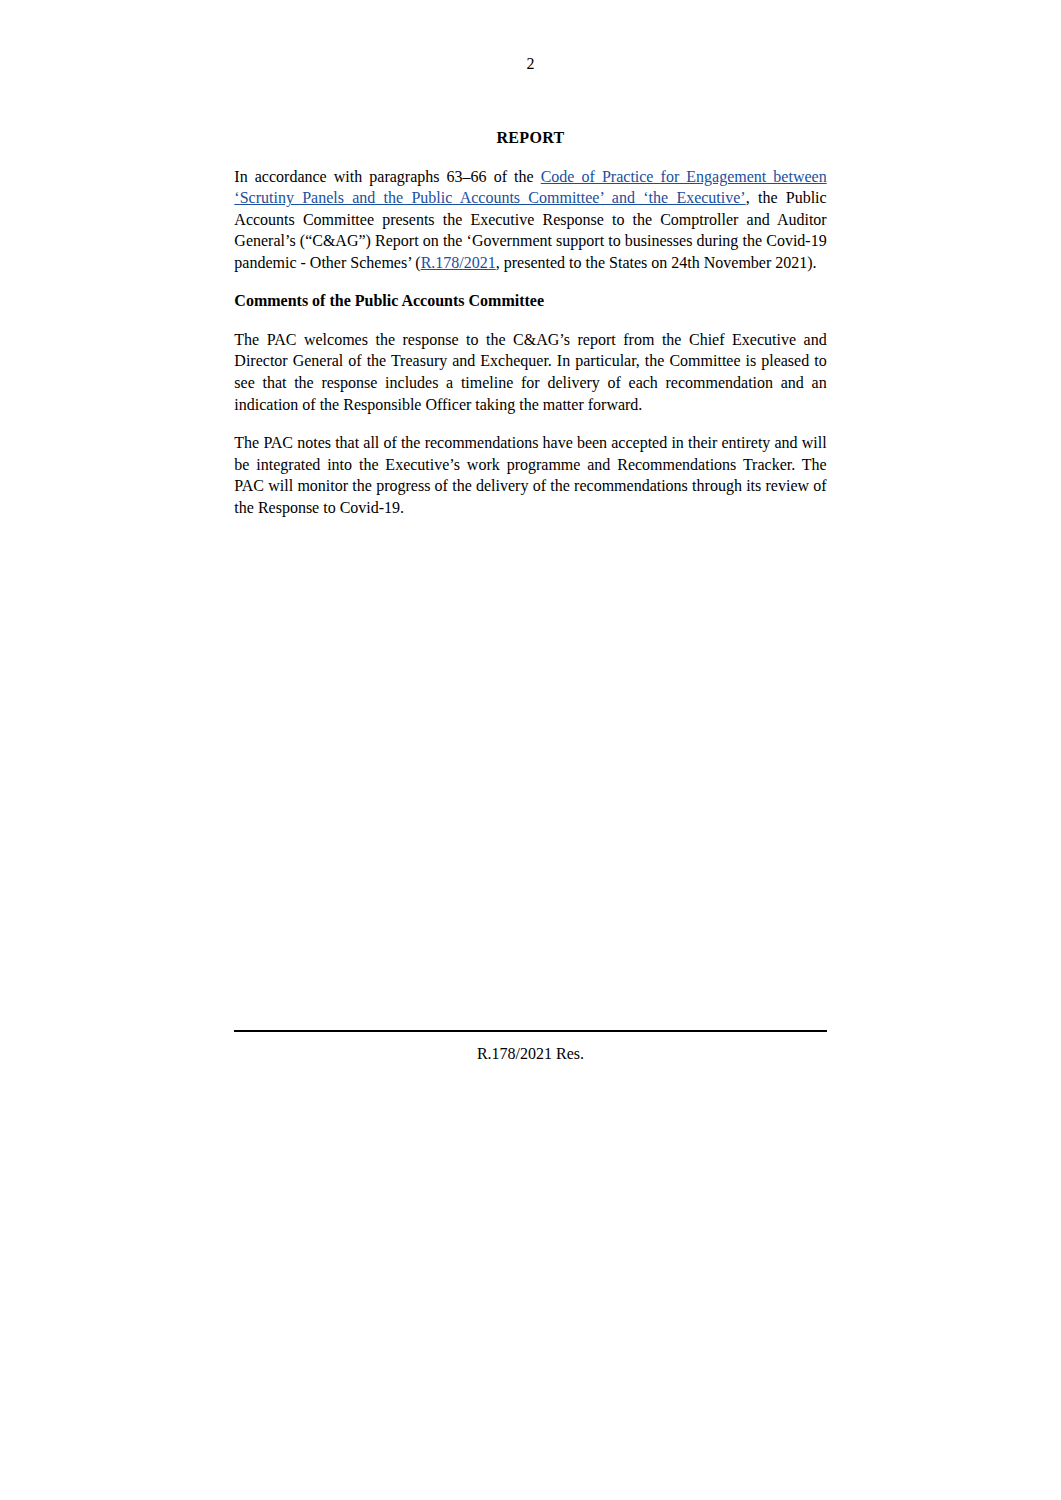2
REPORT
In accordance with paragraphs 63–66 of the Code of Practice for Engagement between ‘Scrutiny Panels and the Public Accounts Committee’ and ‘the Executive’, the Public Accounts Committee presents the Executive Response to the Comptroller and Auditor General’s (“C&AG”) Report on the ‘Government support to businesses during the Covid-19 pandemic - Other Schemes’ (R.178/2021, presented to the States on 24th November 2021).
Comments of the Public Accounts Committee
The PAC welcomes the response to the C&AG’s report from the Chief Executive and Director General of the Treasury and Exchequer. In particular, the Committee is pleased to see that the response includes a timeline for delivery of each recommendation and an indication of the Responsible Officer taking the matter forward.
The PAC notes that all of the recommendations have been accepted in their entirety and will be integrated into the Executive’s work programme and Recommendations Tracker. The PAC will monitor the progress of the delivery of the recommendations through its review of the Response to Covid-19.
R.178/2021 Res.